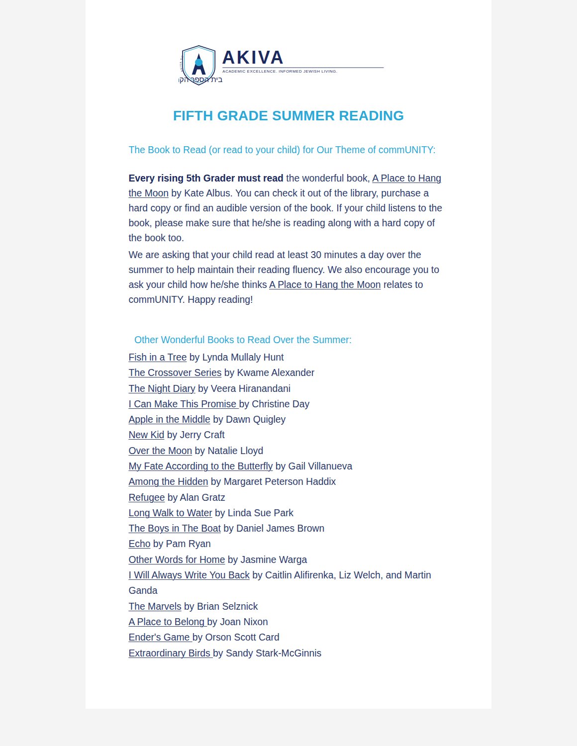AKIVA SCHOOL AKIVA ACADEMIC EXCELLENCE. INFORMED JEWISH LIVING. בית הספר הקהילתי עקיבא
FIFTH GRADE SUMMER READING
The Book to Read (or read to your child) for Our Theme of commUNITY:
Every rising 5th Grader must read the wonderful book, A Place to Hang the Moon by Kate Albus. You can check it out of the library, purchase a hard copy or find an audible version of the book. If your child listens to the book, please make sure that he/she is reading along with a hard copy of the book too.
We are asking that your child read at least 30 minutes a day over the summer to help maintain their reading fluency. We also encourage you to ask your child how he/she thinks A Place to Hang the Moon relates to commUNITY. Happy reading!
Other Wonderful Books to Read Over the Summer:
Fish in a Tree by Lynda Mullaly Hunt
The Crossover Series by Kwame Alexander
The Night Diary by Veera Hiranandani
I Can Make This Promise by Christine Day
Apple in the Middle by Dawn Quigley
New Kid by Jerry Craft
Over the Moon by Natalie Lloyd
My Fate According to the Butterfly by Gail Villanueva
Among the Hidden by Margaret Peterson Haddix
Refugee by Alan Gratz
Long Walk to Water by Linda Sue Park
The Boys in The Boat by Daniel James Brown
Echo by Pam Ryan
Other Words for Home by Jasmine Warga
I Will Always Write You Back by Caitlin Alifirenka, Liz Welch, and Martin Ganda
The Marvels by Brian Selznick
A Place to Belong by Joan Nixon
Ender's Game by Orson Scott Card
Extraordinary Birds by Sandy Stark-McGinnis